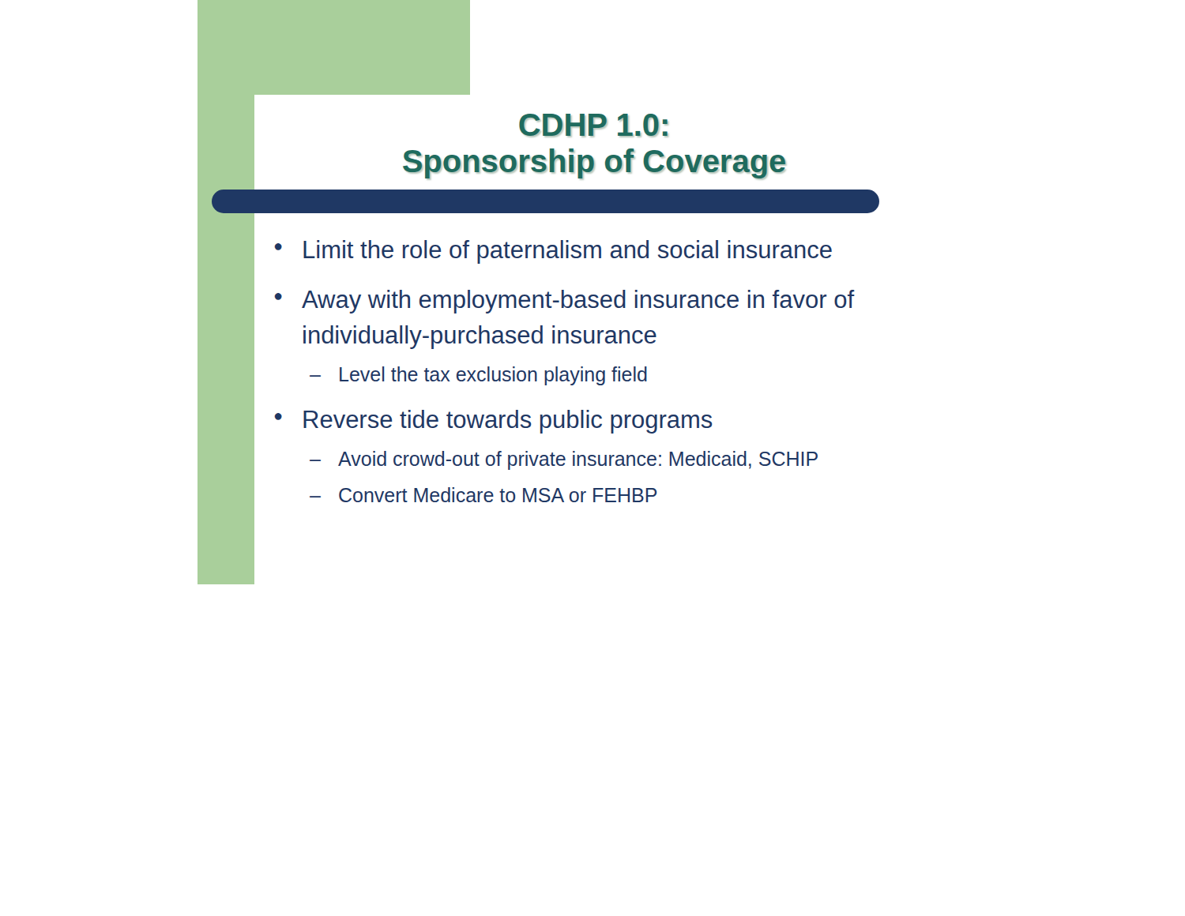CDHP 1.0:
Sponsorship of Coverage
Limit the role of paternalism and social insurance
Away with employment-based insurance in favor of individually-purchased insurance
Level the tax exclusion playing field
Reverse tide towards public programs
Avoid crowd-out of private insurance: Medicaid, SCHIP
Convert Medicare to MSA or FEHBP